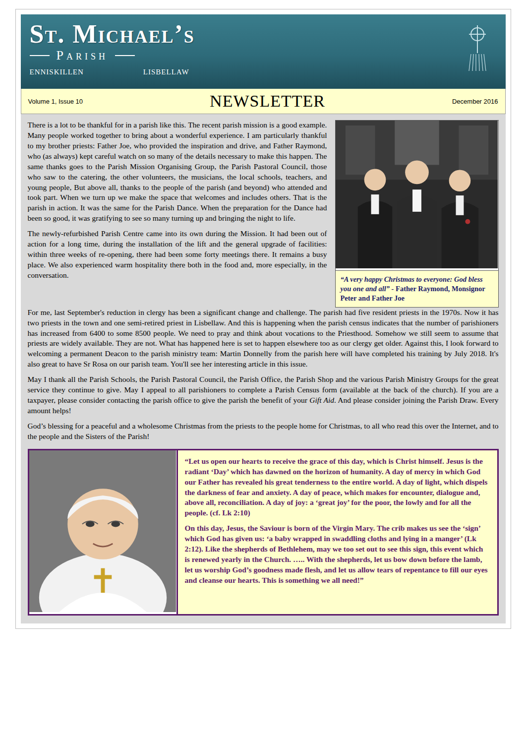St. Michael’s
Parish
Enniskillen Lisbellaw
Volume 1, Issue 10
NEWSLETTER
December 2016
There is a lot to be thankful for in a parish like this. The recent parish mission is a good example. Many people worked together to bring about a wonderful experience. I am particularly thankful to my brother priests: Father Joe, who provided the inspiration and drive, and Father Raymond, who (as always) kept careful watch on so many of the details necessary to make this happen. The same thanks goes to the Parish Mission Organising Group, the Parish Pastoral Council, those who saw to the catering, the other volunteers, the musicians, the local schools, teachers, and young people, But above all, thanks to the people of the parish (and beyond) who attended and took part. When we turn up we make the space that welcomes and includes others. That is the parish in action. It was the same for the Parish Dance. When the preparation for the Dance had been so good, it was gratifying to see so many turning up and bringing the night to life.
The newly-refurbished Parish Centre came into its own during the Mission. It had been out of action for a long time, during the installation of the lift and the general upgrade of facilities: within three weeks of re-opening, there had been some forty meetings there. It remains a busy place. We also experienced warm hospitality there both in the food and, more especially, in the conversation.
“A very happy Christmas to everyone: God bless you one and all” - Father Raymond, Monsignor Peter and Father Joe
For me, last September's reduction in clergy has been a significant change and challenge. The parish had five resident priests in the 1970s. Now it has two priests in the town and one semi-retired priest in Lisbellaw. And this is happening when the parish census indicates that the number of parishioners has increased from 6400 to some 8500 people. We need to pray and think about vocations to the Priesthood. Somehow we still seem to assume that priests are widely available. They are not. What has happened here is set to happen elsewhere too as our clergy get older. Against this, I look forward to welcoming a permanent Deacon to the parish ministry team: Martin Donnelly from the parish here will have completed his training by July 2018. It's also great to have Sr Rosa on our parish team. You'll see her interesting article in this issue.
May I thank all the Parish Schools, the Parish Pastoral Council, the Parish Office, the Parish Shop and the various Parish Ministry Groups for the great service they continue to give. May I appeal to all parishioners to complete a Parish Census form (available at the back of the church). If you are a taxpayer, please consider contacting the parish office to give the parish the benefit of your Gift Aid. And please consider joining the Parish Draw. Every amount helps!
God’s blessing for a peaceful and a wholesome Christmas from the priests to the people home for Christmas, to all who read this over the Internet, and to the people and the Sisters of the Parish!
“Let us open our hearts to receive the grace of this day, which is Christ himself. Jesus is the radiant ‘Day’ which has dawned on the horizon of humanity. A day of mercy in which God our Father has revealed his great tenderness to the entire world. A day of light, which dispels the darkness of fear and anxiety. A day of peace, which makes for encounter, dialogue and, above all, reconciliation. A day of joy: a ‘great joy’ for the poor, the lowly and for all the people. (cf. Lk 2:10)
On this day, Jesus, the Saviour is born of the Virgin Mary. The crib makes us see the ‘sign’ which God has given us: ‘a baby wrapped in swaddling cloths and lying in a manger’ (Lk 2:12). Like the shepherds of Bethlehem, may we too set out to see this sign, this event which is renewed yearly in the Church. ….. With the shepherds, let us bow down before the lamb, let us worship God’s goodness made flesh, and let us allow tears of repentance to fill our eyes and cleanse our hearts. This is something we all need!”